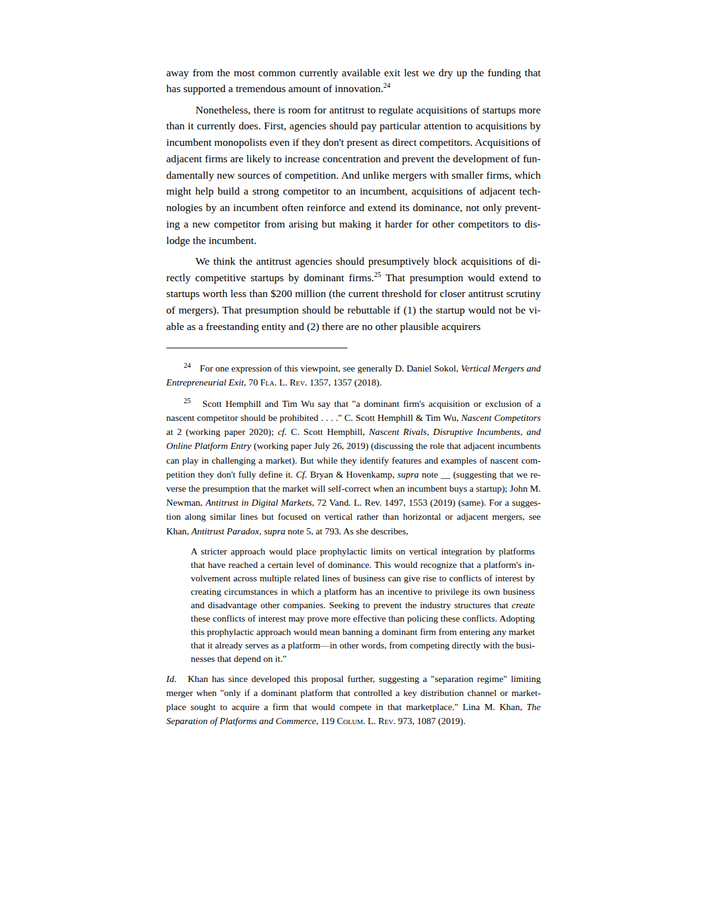away from the most common currently available exit lest we dry up the funding that has supported a tremendous amount of innovation.24
Nonetheless, there is room for antitrust to regulate acquisitions of startups more than it currently does. First, agencies should pay particular attention to acquisitions by incumbent monopolists even if they don't present as direct competitors. Acquisitions of adjacent firms are likely to increase concentration and prevent the development of fundamentally new sources of competition. And unlike mergers with smaller firms, which might help build a strong competitor to an incumbent, acquisitions of adjacent technologies by an incumbent often reinforce and extend its dominance, not only preventing a new competitor from arising but making it harder for other competitors to dislodge the incumbent.
We think the antitrust agencies should presumptively block acquisitions of directly competitive startups by dominant firms.25 That presumption would extend to startups worth less than $200 million (the current threshold for closer antitrust scrutiny of mergers). That presumption should be rebuttable if (1) the startup would not be viable as a freestanding entity and (2) there are no other plausible acquirers
24 For one expression of this viewpoint, see generally D. Daniel Sokol, Vertical Mergers and Entrepreneurial Exit, 70 Fla. L. Rev. 1357, 1357 (2018).
25 Scott Hemphill and Tim Wu say that "a dominant firm's acquisition or exclusion of a nascent competitor should be prohibited . . . ." C. Scott Hemphill & Tim Wu, Nascent Competitors at 2 (working paper 2020); cf. C. Scott Hemphill, Nascent Rivals, Disruptive Incumbents, and Online Platform Entry (working paper July 26, 2019) (discussing the role that adjacent incumbents can play in challenging a market). But while they identify features and examples of nascent competition they don't fully define it. Cf. Bryan & Hovenkamp, supra note __ (suggesting that we reverse the presumption that the market will self-correct when an incumbent buys a startup); John M. Newman, Antitrust in Digital Markets, 72 Vand. L. Rev. 1497, 1553 (2019) (same). For a suggestion along similar lines but focused on vertical rather than horizontal or adjacent mergers, see Khan, Antitrust Paradox, supra note 5, at 793. As she describes,
A stricter approach would place prophylactic limits on vertical integration by platforms that have reached a certain level of dominance. This would recognize that a platform's involvement across multiple related lines of business can give rise to conflicts of interest by creating circumstances in which a platform has an incentive to privilege its own business and disadvantage other companies. Seeking to prevent the industry structures that create these conflicts of interest may prove more effective than policing these conflicts. Adopting this prophylactic approach would mean banning a dominant firm from entering any market that it already serves as a platform—in other words, from competing directly with the businesses that depend on it."
Id. Khan has since developed this proposal further, suggesting a "separation regime" limiting merger when "only if a dominant platform that controlled a key distribution channel or marketplace sought to acquire a firm that would compete in that marketplace." Lina M. Khan, The Separation of Platforms and Commerce, 119 Colum. L. Rev. 973, 1087 (2019).